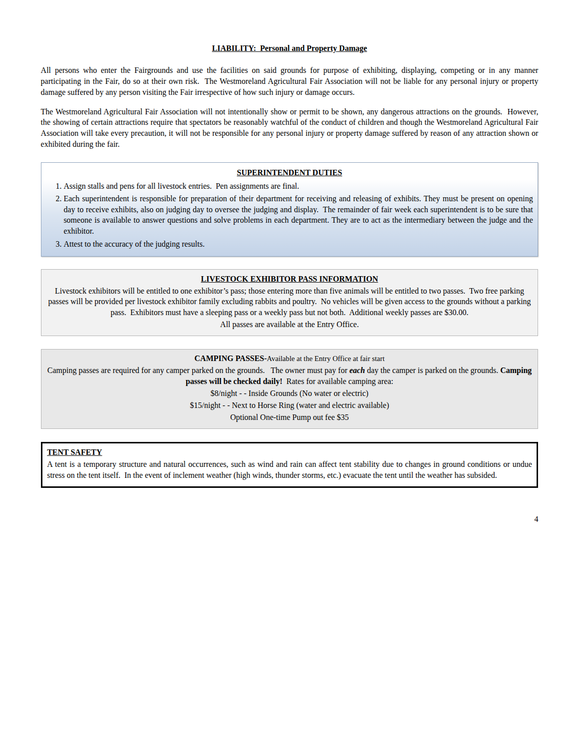LIABILITY: Personal and Property Damage
All persons who enter the Fairgrounds and use the facilities on said grounds for purpose of exhibiting, displaying, competing or in any manner participating in the Fair, do so at their own risk. The Westmoreland Agricultural Fair Association will not be liable for any personal injury or property damage suffered by any person visiting the Fair irrespective of how such injury or damage occurs.
The Westmoreland Agricultural Fair Association will not intentionally show or permit to be shown, any dangerous attractions on the grounds. However, the showing of certain attractions require that spectators be reasonably watchful of the conduct of children and though the Westmoreland Agricultural Fair Association will take every precaution, it will not be responsible for any personal injury or property damage suffered by reason of any attraction shown or exhibited during the fair.
SUPERINTENDENT DUTIES
Assign stalls and pens for all livestock entries. Pen assignments are final.
Each superintendent is responsible for preparation of their department for receiving and releasing of exhibits. They must be present on opening day to receive exhibits, also on judging day to oversee the judging and display. The remainder of fair week each superintendent is to be sure that someone is available to answer questions and solve problems in each department. They are to act as the intermediary between the judge and the exhibitor.
Attest to the accuracy of the judging results.
LIVESTOCK EXHIBITOR PASS INFORMATION
Livestock exhibitors will be entitled to one exhibitor’s pass; those entering more than five animals will be entitled to two passes. Two free parking passes will be provided per livestock exhibitor family excluding rabbits and poultry. No vehicles will be given access to the grounds without a parking pass. Exhibitors must have a sleeping pass or a weekly pass but not both. Additional weekly passes are $30.00.
All passes are available at the Entry Office.
CAMPING PASSES-Available at the Entry Office at fair start
Camping passes are required for any camper parked on the grounds. The owner must pay for each day the camper is parked on the grounds. Camping passes will be checked daily! Rates for available camping area:
$8/night - - Inside Grounds (No water or electric)
$15/night - - Next to Horse Ring (water and electric available)
Optional One-time Pump out fee $35
TENT SAFETY
A tent is a temporary structure and natural occurrences, such as wind and rain can affect tent stability due to changes in ground conditions or undue stress on the tent itself. In the event of inclement weather (high winds, thunder storms, etc.) evacuate the tent until the weather has subsided.
4